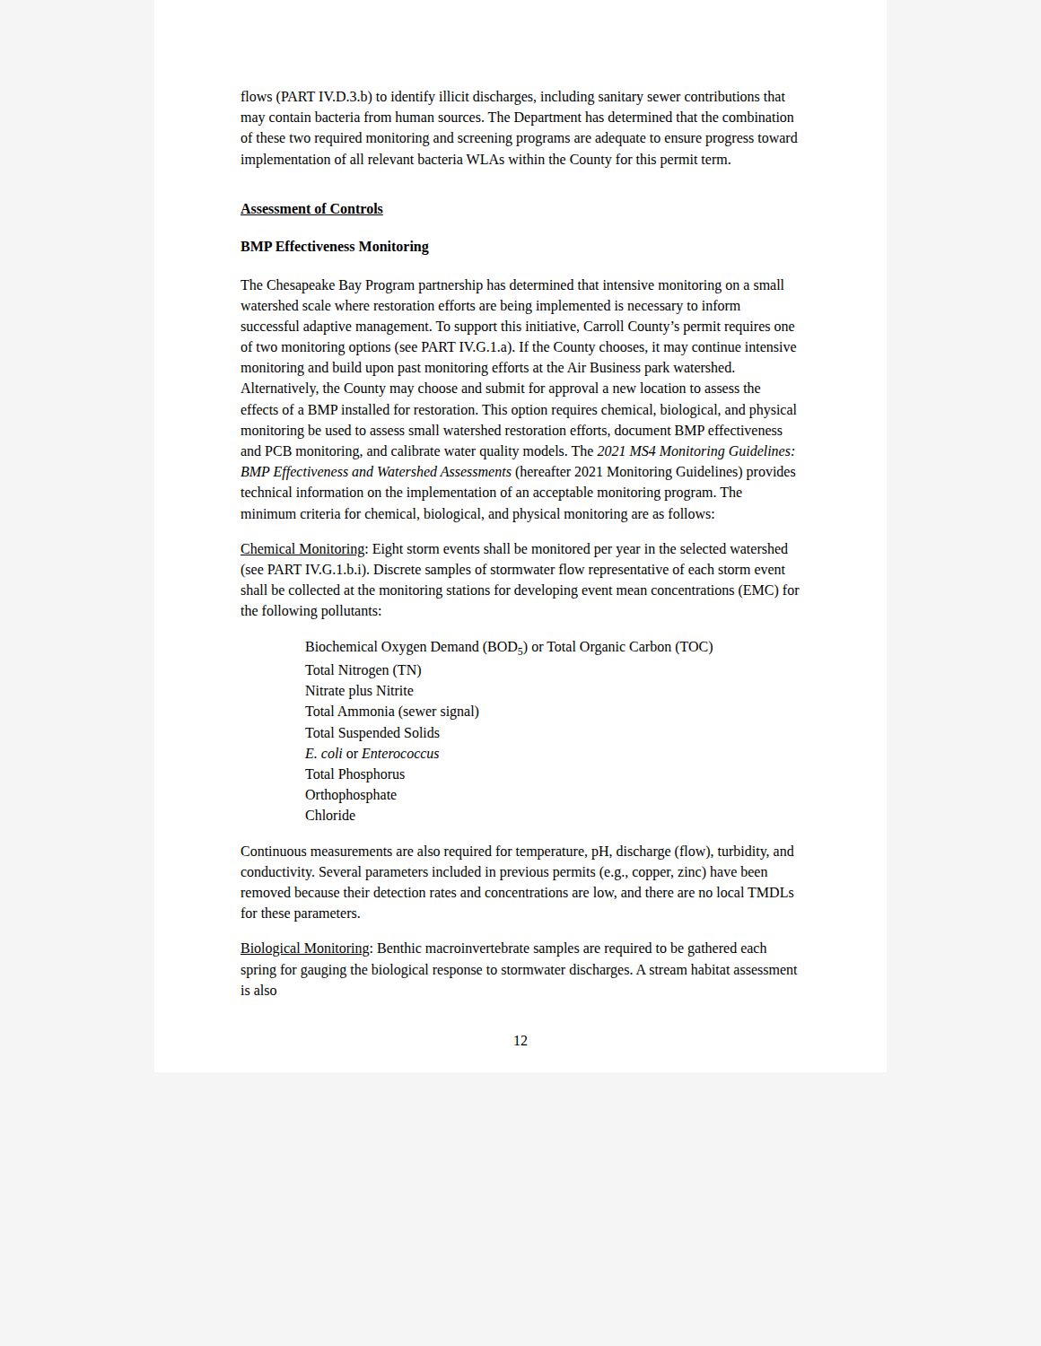flows (PART IV.D.3.b) to identify illicit discharges, including sanitary sewer contributions that may contain bacteria from human sources. The Department has determined that the combination of these two required monitoring and screening programs are adequate to ensure progress toward implementation of all relevant bacteria WLAs within the County for this permit term.
Assessment of Controls
BMP Effectiveness Monitoring
The Chesapeake Bay Program partnership has determined that intensive monitoring on a small watershed scale where restoration efforts are being implemented is necessary to inform successful adaptive management. To support this initiative, Carroll County’s permit requires one of two monitoring options (see PART IV.G.1.a). If the County chooses, it may continue intensive monitoring and build upon past monitoring efforts at the Air Business park watershed. Alternatively, the County may choose and submit for approval a new location to assess the effects of a BMP installed for restoration. This option requires chemical, biological, and physical monitoring be used to assess small watershed restoration efforts, document BMP effectiveness and PCB monitoring, and calibrate water quality models. The 2021 MS4 Monitoring Guidelines: BMP Effectiveness and Watershed Assessments (hereafter 2021 Monitoring Guidelines) provides technical information on the implementation of an acceptable monitoring program. The minimum criteria for chemical, biological, and physical monitoring are as follows:
Chemical Monitoring: Eight storm events shall be monitored per year in the selected watershed (see PART IV.G.1.b.i). Discrete samples of stormwater flow representative of each storm event shall be collected at the monitoring stations for developing event mean concentrations (EMC) for the following pollutants:
Biochemical Oxygen Demand (BOD5) or Total Organic Carbon (TOC)
Total Nitrogen (TN)
Nitrate plus Nitrite
Total Ammonia (sewer signal)
Total Suspended Solids
E. coli or Enterococcus
Total Phosphorus
Orthophosphate
Chloride
Continuous measurements are also required for temperature, pH, discharge (flow), turbidity, and conductivity. Several parameters included in previous permits (e.g., copper, zinc) have been removed because their detection rates and concentrations are low, and there are no local TMDLs for these parameters.
Biological Monitoring: Benthic macroinvertebrate samples are required to be gathered each spring for gauging the biological response to stormwater discharges. A stream habitat assessment is also
12